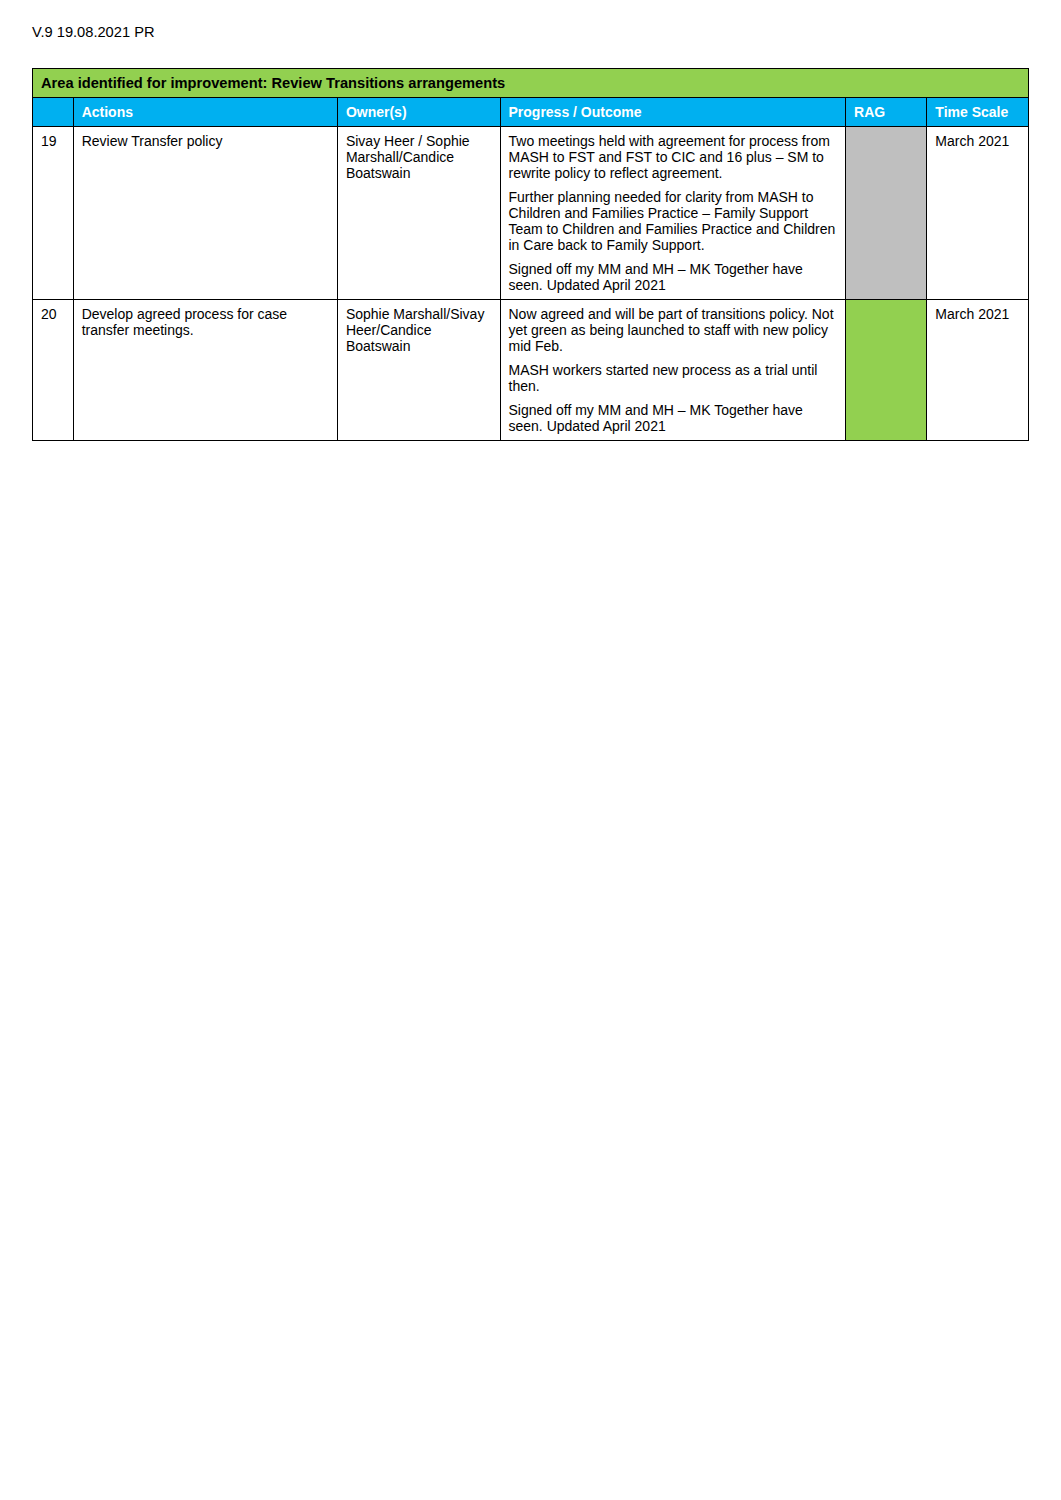V.9 19.08.2021 PR
| Area identified for improvement: Review Transitions arrangements |
| --- |
| | Actions | Owner(s) | Progress / Outcome | RAG | Time Scale |
| 19 | Review Transfer policy | Sivay Heer / Sophie Marshall/Candice Boatswain | Two meetings held with agreement for process from MASH to FST and FST to CIC and 16 plus – SM to rewrite policy to reflect agreement. Further planning needed for clarity from MASH to Children and Families Practice – Family Support Team to Children and Families Practice and Children in Care back to Family Support. Signed off my MM and MH – MK Together have seen. Updated April 2021 | | March 2021 |
| 20 | Develop agreed process for case transfer meetings. | Sophie Marshall/Sivay Heer/Candice Boatswain | Now agreed and will be part of transitions policy. Not yet green as being launched to staff with new policy mid Feb. MASH workers started new process as a trial until then. Signed off my MM and MH – MK Together have seen. Updated April 2021 | | March 2021 |